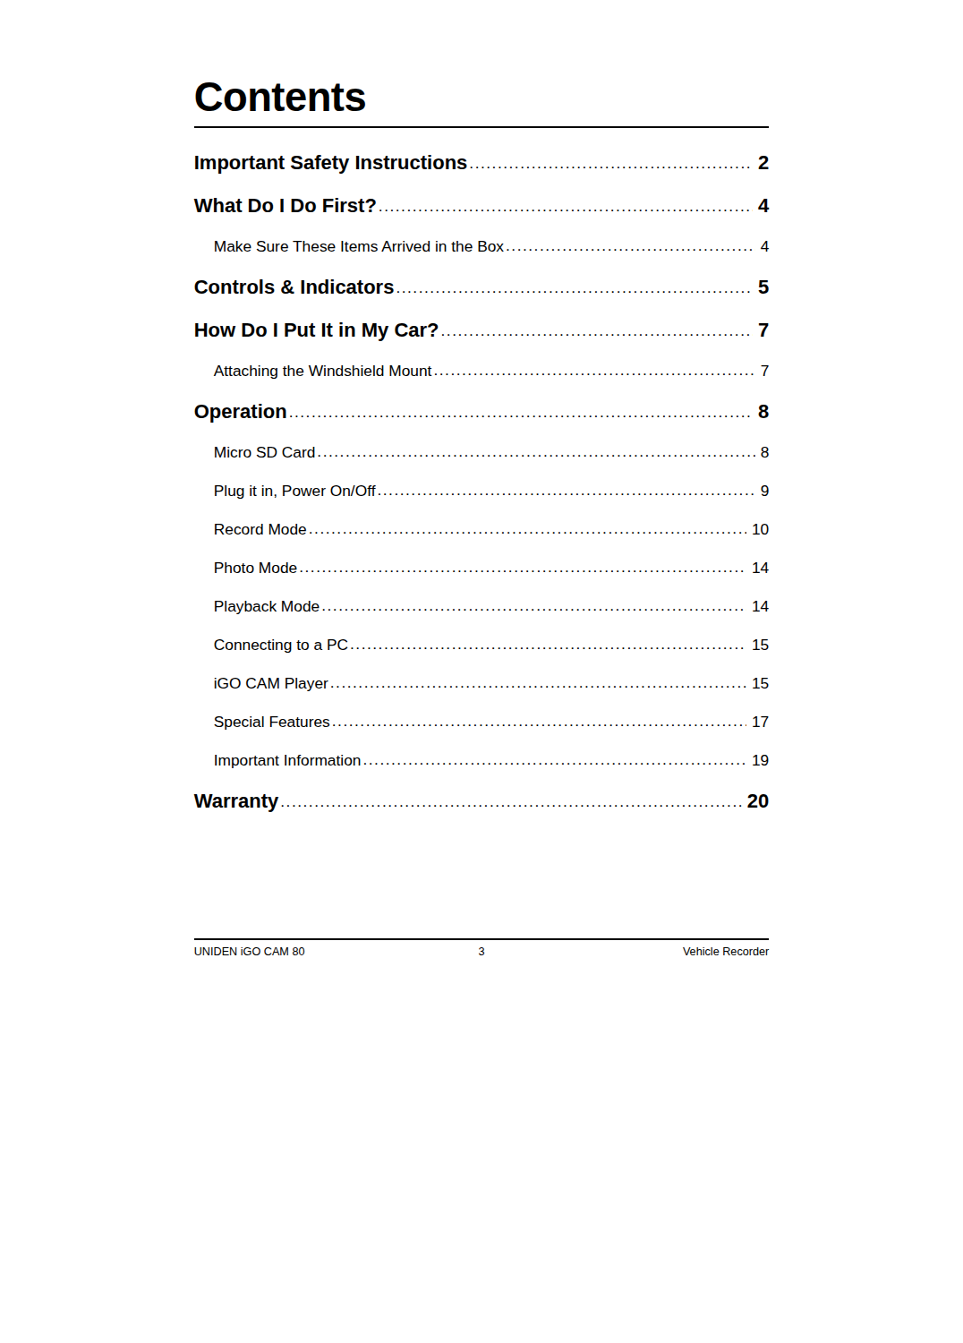Contents
Important Safety Instructions 2
What Do I Do First? 4
Make Sure These Items Arrived in the Box 4
Controls & Indicators 5
How Do I Put It in My Car? 7
Attaching the Windshield Mount 7
Operation 8
Micro SD Card 8
Plug it in, Power On/Off 9
Record Mode 10
Photo Mode 14
Playback Mode 14
Connecting to a PC 15
iGO CAM Player 15
Special Features 17
Important Information 19
Warranty 20
UNIDEN iGO CAM 80 3 Vehicle Recorder